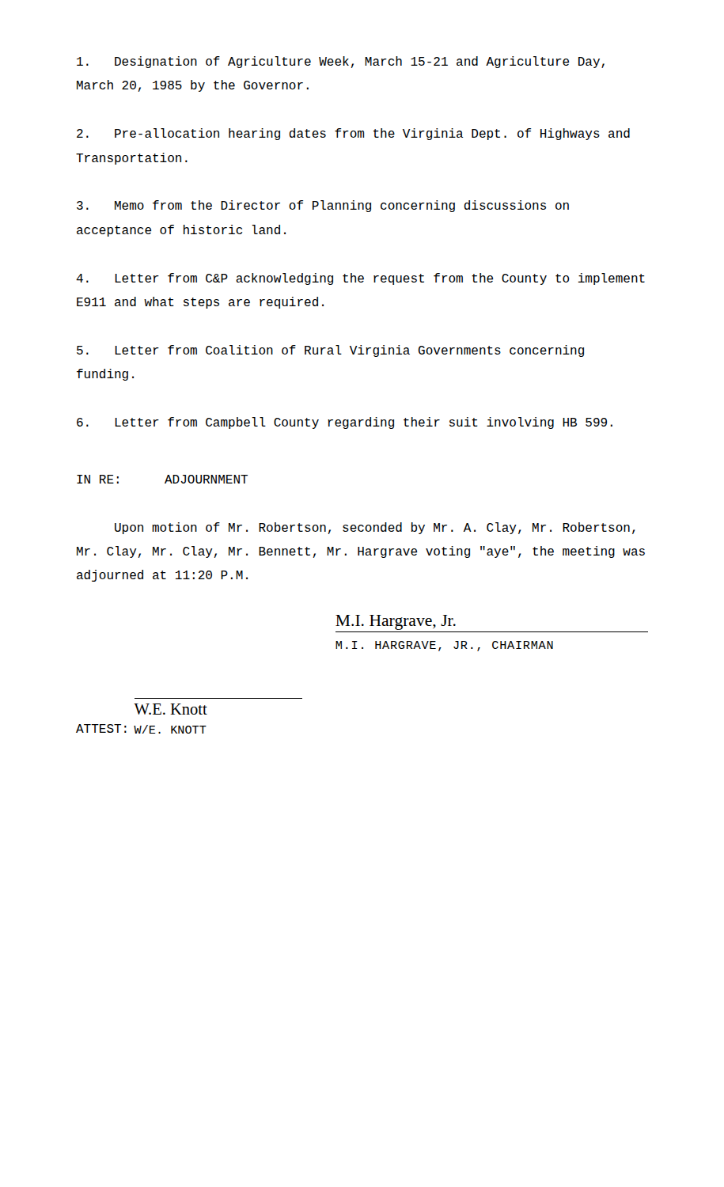1. Designation of Agriculture Week, March 15-21 and Agriculture Day, March 20, 1985 by the Governor.
2. Pre-allocation hearing dates from the Virginia Dept. of Highways and Transportation.
3. Memo from the Director of Planning concerning discussions on acceptance of historic land.
4. Letter from C&P acknowledging the request from the County to implement E911 and what steps are required.
5. Letter from Coalition of Rural Virginia Governments concerning funding.
6. Letter from Campbell County regarding their suit involving HB 599.
IN RE: ADJOURNMENT
Upon motion of Mr. Robertson, seconded by Mr. A. Clay, Mr. Robertson, Mr. Clay, Mr. Clay, Mr. Bennett, Mr. Hargrave voting "aye", the meeting was adjourned at 11:20 P.M.
M.I. Hargrave, Jr.
M.I. HARGRAVE, JR., CHAIRMAN
ATTEST:
W.E. Knott W/E. KNOTT